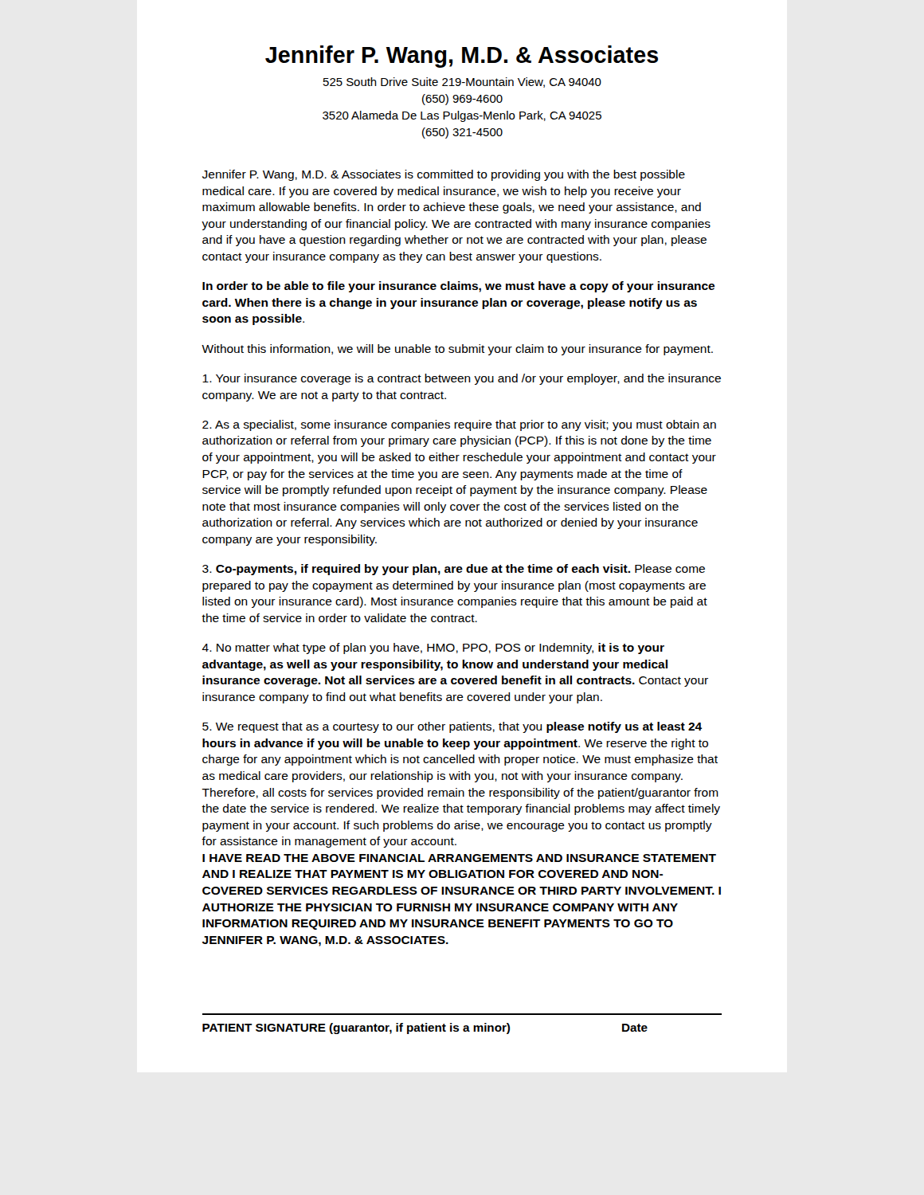Jennifer P. Wang, M.D. & Associates
525 South Drive Suite 219-Mountain View, CA 94040
(650) 969-4600
3520 Alameda De Las Pulgas-Menlo Park, CA 94025
(650) 321-4500
Jennifer P. Wang, M.D. & Associates is committed to providing you with the best possible medical care. If you are covered by medical insurance, we wish to help you receive your maximum allowable benefits. In order to achieve these goals, we need your assistance, and your understanding of our financial policy. We are contracted with many insurance companies and if you have a question regarding whether or not we are contracted with your plan, please contact your insurance company as they can best answer your questions.
In order to be able to file your insurance claims, we must have a copy of your insurance card. When there is a change in your insurance plan or coverage, please notify us as soon as possible.
Without this information, we will be unable to submit your claim to your insurance for payment.
1. Your insurance coverage is a contract between you and /or your employer, and the insurance company. We are not a party to that contract.
2. As a specialist, some insurance companies require that prior to any visit; you must obtain an authorization or referral from your primary care physician (PCP). If this is not done by the time of your appointment, you will be asked to either reschedule your appointment and contact your PCP, or pay for the services at the time you are seen. Any payments made at the time of service will be promptly refunded upon receipt of payment by the insurance company. Please note that most insurance companies will only cover the cost of the services listed on the authorization or referral. Any services which are not authorized or denied by your insurance company are your responsibility.
3. Co-payments, if required by your plan, are due at the time of each visit. Please come prepared to pay the copayment as determined by your insurance plan (most copayments are listed on your insurance card). Most insurance companies require that this amount be paid at the time of service in order to validate the contract.
4. No matter what type of plan you have, HMO, PPO, POS or Indemnity, it is to your advantage, as well as your responsibility, to know and understand your medical insurance coverage. Not all services are a covered benefit in all contracts. Contact your insurance company to find out what benefits are covered under your plan.
5. We request that as a courtesy to our other patients, that you please notify us at least 24 hours in advance if you will be unable to keep your appointment. We reserve the right to charge for any appointment which is not cancelled with proper notice. We must emphasize that as medical care providers, our relationship is with you, not with your insurance company. Therefore, all costs for services provided remain the responsibility of the patient/guarantor from the date the service is rendered. We realize that temporary financial problems may affect timely payment in your account. If such problems do arise, we encourage you to contact us promptly for assistance in management of your account.
I have read the above financial arrangements and insurance statement and I realize that payment is my obligation for covered and non-covered services regardless of insurance or third party involvement. I authorize the physician to furnish my insurance company with any information required and my insurance benefit payments to go to Jennifer P. Wang, M.D. & Associates.
PATIENT SIGNATURE (guarantor, if patient is a minor)Date